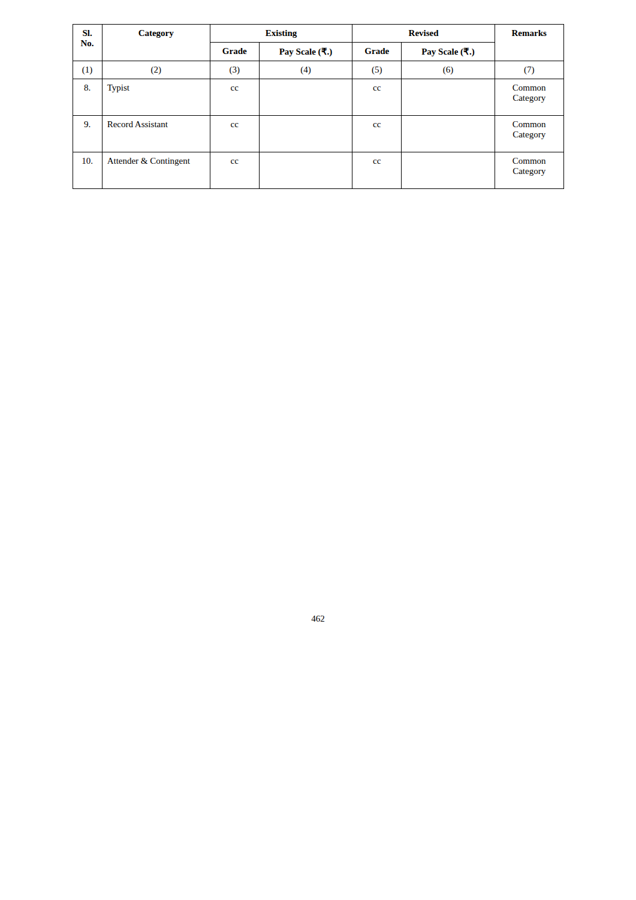| Sl. No. | Category | Existing | Revised | Remarks |
| --- | --- | --- | --- | --- |
| Grade | Pay Scale (₹.) | Grade | Pay Scale (₹.) |
| (1) | (2) | (3) | (4) | (5) | (6) | (7) |
| 8. | Typist | cc | | cc | | Common Category |
| 9. | Record Assistant | cc | | cc | | Common Category |
| 10. | Attender & Contingent | cc | | cc | | Common Category |
462